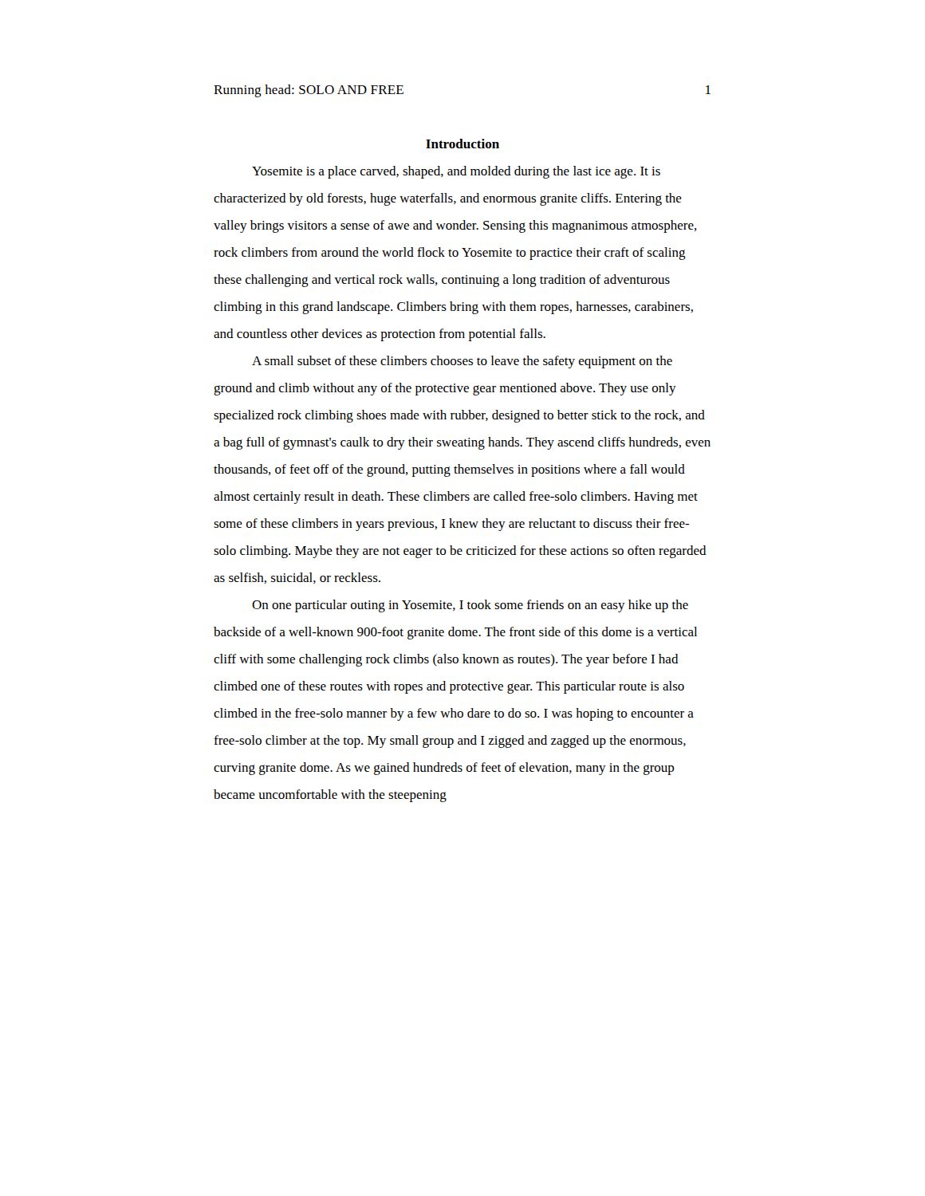Running head: SOLO AND FREE 1
Introduction
Yosemite is a place carved, shaped, and molded during the last ice age. It is characterized by old forests, huge waterfalls, and enormous granite cliffs. Entering the valley brings visitors a sense of awe and wonder. Sensing this magnanimous atmosphere, rock climbers from around the world flock to Yosemite to practice their craft of scaling these challenging and vertical rock walls, continuing a long tradition of adventurous climbing in this grand landscape. Climbers bring with them ropes, harnesses, carabiners, and countless other devices as protection from potential falls.
A small subset of these climbers chooses to leave the safety equipment on the ground and climb without any of the protective gear mentioned above. They use only specialized rock climbing shoes made with rubber, designed to better stick to the rock, and a bag full of gymnast's caulk to dry their sweating hands. They ascend cliffs hundreds, even thousands, of feet off of the ground, putting themselves in positions where a fall would almost certainly result in death. These climbers are called free-solo climbers. Having met some of these climbers in years previous, I knew they are reluctant to discuss their free-solo climbing. Maybe they are not eager to be criticized for these actions so often regarded as selfish, suicidal, or reckless.
On one particular outing in Yosemite, I took some friends on an easy hike up the backside of a well-known 900-foot granite dome. The front side of this dome is a vertical cliff with some challenging rock climbs (also known as routes). The year before I had climbed one of these routes with ropes and protective gear. This particular route is also climbed in the free-solo manner by a few who dare to do so. I was hoping to encounter a free-solo climber at the top. My small group and I zigged and zagged up the enormous, curving granite dome. As we gained hundreds of feet of elevation, many in the group became uncomfortable with the steepening